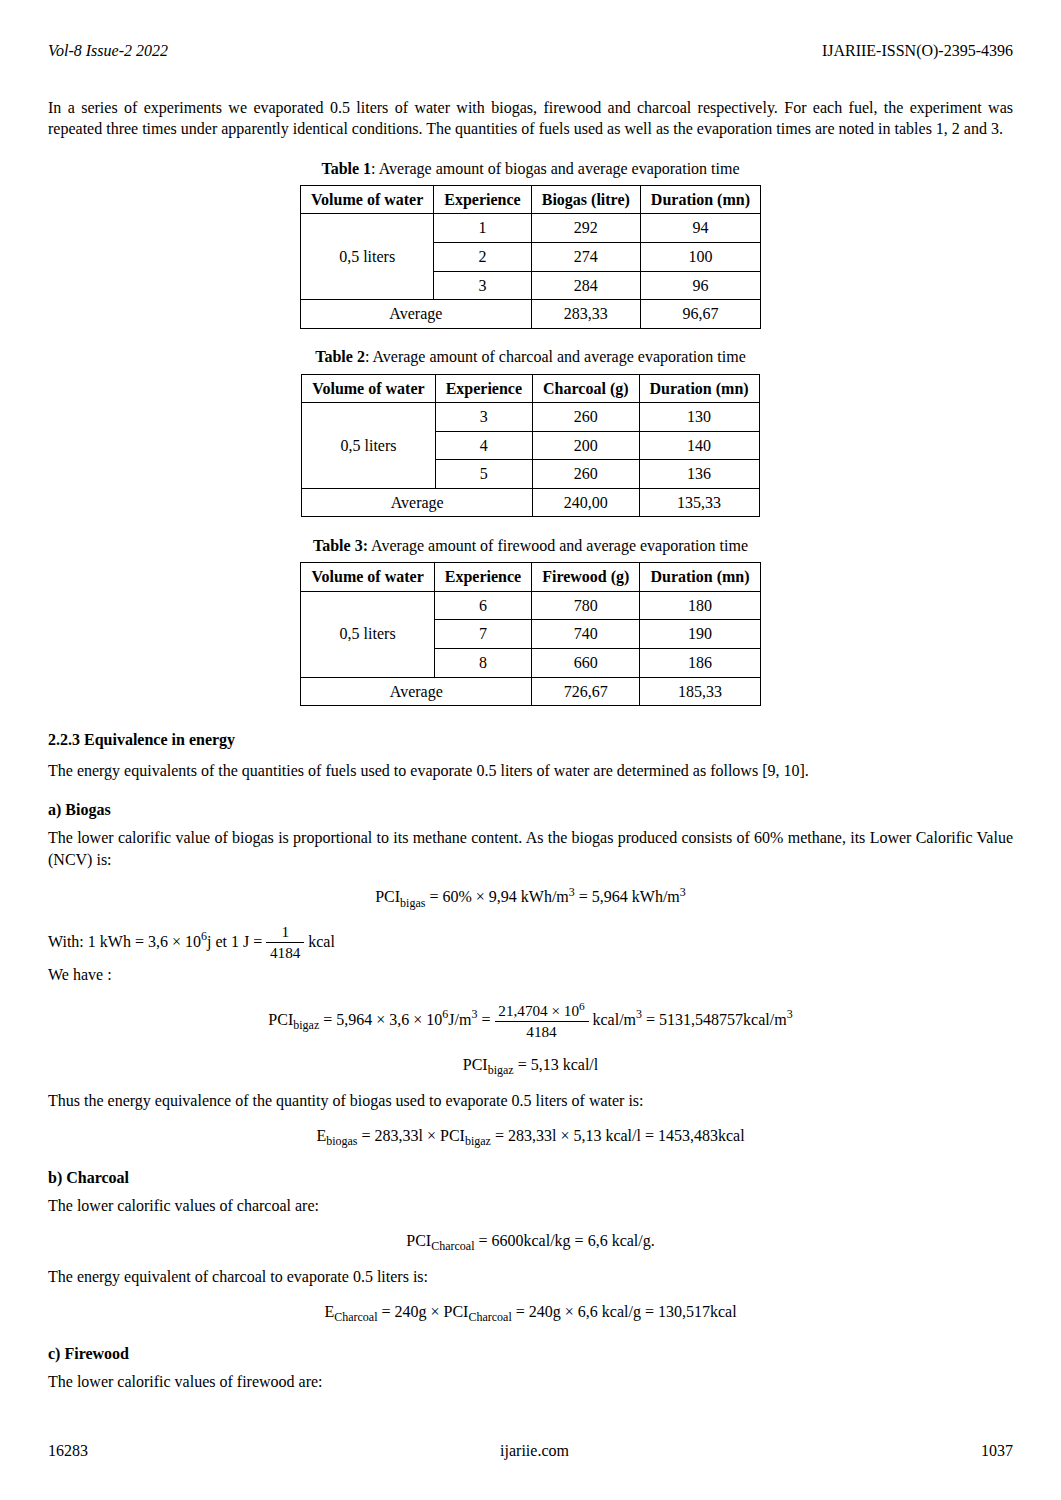Vol-8 Issue-2 2022
IJARIIE-ISSN(O)-2395-4396
In a series of experiments we evaporated 0.5 liters of water with biogas, firewood and charcoal respectively. For each fuel, the experiment was repeated three times under apparently identical conditions. The quantities of fuels used as well as the evaporation times are noted in tables 1, 2 and 3.
Table 1: Average amount of biogas and average evaporation time
| Volume of water | Experience | Biogas (litre) | Duration (mn) |
| --- | --- | --- | --- |
| 0,5 liters | 1 | 292 | 94 |
| 2 | 274 | 100 |
| 3 | 284 | 96 |
| Average | 283,33 | 96,67 |
Table 2: Average amount of charcoal and average evaporation time
| Volume of water | Experience | Charcoal (g) | Duration (mn) |
| --- | --- | --- | --- |
| 0,5 liters | 3 | 260 | 130 |
| 4 | 200 | 140 |
| 5 | 260 | 136 |
| Average | 240,00 | 135,33 |
Table 3: Average amount of firewood and average evaporation time
| Volume of water | Experience | Firewood (g) | Duration (mn) |
| --- | --- | --- | --- |
| 0,5 liters | 6 | 780 | 180 |
| 7 | 740 | 190 |
| 8 | 660 | 186 |
| Average | 726,67 | 185,33 |
2.2.3 Equivalence in energy
The energy equivalents of the quantities of fuels used to evaporate 0.5 liters of water are determined as follows [9, 10].
a) Biogas
The lower calorific value of biogas is proportional to its methane content. As the biogas produced consists of 60% methane, its Lower Calorific Value (NCV) is:
PCIbigas = 60% × 9,94 kWh/m3 = 5,964 kWh/m3
With: 1 kWh = 3,6 × 106j et 1 J = 14184 kcal
We have :
PCIbigaz = 5,964 × 3,6 × 106J/m3 = 21,4704 × 1064184 kcal/m3 = 5131,548757kcal/m3
PCIbigaz = 5,13 kcal/l
Thus the energy equivalence of the quantity of biogas used to evaporate 0.5 liters of water is:
Ebiogas = 283,33l × PCIbigaz = 283,33l × 5,13 kcal/l = 1453,483kcal
b) Charcoal
The lower calorific values of charcoal are:
PCICharcoal = 6600kcal/kg = 6,6 kcal/g.
The energy equivalent of charcoal to evaporate 0.5 liters is:
ECharcoal = 240g × PCICharcoal = 240g × 6,6 kcal/g = 130,517kcal
c) Firewood
The lower calorific values of firewood are:
16283
ijariie.com
1037